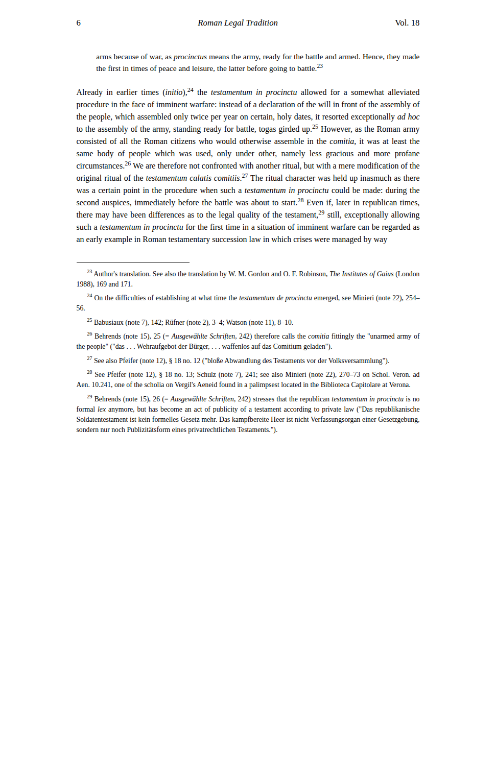6 Roman Legal Tradition Vol. 18
arms because of war, as procinctus means the army, ready for the battle and armed. Hence, they made the first in times of peace and leisure, the latter before going to battle.23
Already in earlier times (initio),24 the testamentum in procinctu allowed for a somewhat alleviated procedure in the face of imminent warfare: instead of a declaration of the will in front of the assembly of the people, which assembled only twice per year on certain, holy dates, it resorted exceptionally ad hoc to the assembly of the army, standing ready for battle, togas girded up.25 However, as the Roman army consisted of all the Roman citizens who would otherwise assemble in the comitia, it was at least the same body of people which was used, only under other, namely less gracious and more profane circumstances.26 We are therefore not confronted with another ritual, but with a mere modification of the original ritual of the testamentum calatis comitiis.27 The ritual character was held up inasmuch as there was a certain point in the procedure when such a testamentum in procinctu could be made: during the second auspices, immediately before the battle was about to start.28 Even if, later in republican times, there may have been differences as to the legal quality of the testament,29 still, exceptionally allowing such a testamentum in procinctu for the first time in a situation of imminent warfare can be regarded as an early example in Roman testamentary succession law in which crises were managed by way
23 Author's translation. See also the translation by W. M. Gordon and O. F. Robinson, The Institutes of Gaius (London 1988), 169 and 171.
24 On the difficulties of establishing at what time the testamentum de procinctu emerged, see Minieri (note 22), 254–56.
25 Babusiaux (note 7), 142; Rüfner (note 2), 3–4; Watson (note 11), 8–10.
26 Behrends (note 15), 25 (= Ausgewählte Schriften, 242) therefore calls the comitia fittingly the "unarmed army of the people" ("das . . . Wehraufgebot der Bürger, . . . waffenlos auf das Comitium geladen").
27 See also Pfeifer (note 12), § 18 no. 12 ("bloße Abwandlung des Testaments vor der Volksversammlung").
28 See Pfeifer (note 12), § 18 no. 13; Schulz (note 7), 241; see also Minieri (note 22), 270–73 on Schol. Veron. ad Aen. 10.241, one of the scholia on Vergil's Aeneid found in a palimpsest located in the Biblioteca Capitolare at Verona.
29 Behrends (note 15), 26 (= Ausgewählte Schriften, 242) stresses that the republican testamentum in procinctu is no formal lex anymore, but has become an act of publicity of a testament according to private law ("Das republikanische Soldatentestament ist kein formelles Gesetz mehr. Das kampfbereite Heer ist nicht Verfassungsorgan einer Gesetzgebung, sondern nur noch Publizitätsform eines privatrechtlichen Testaments.").